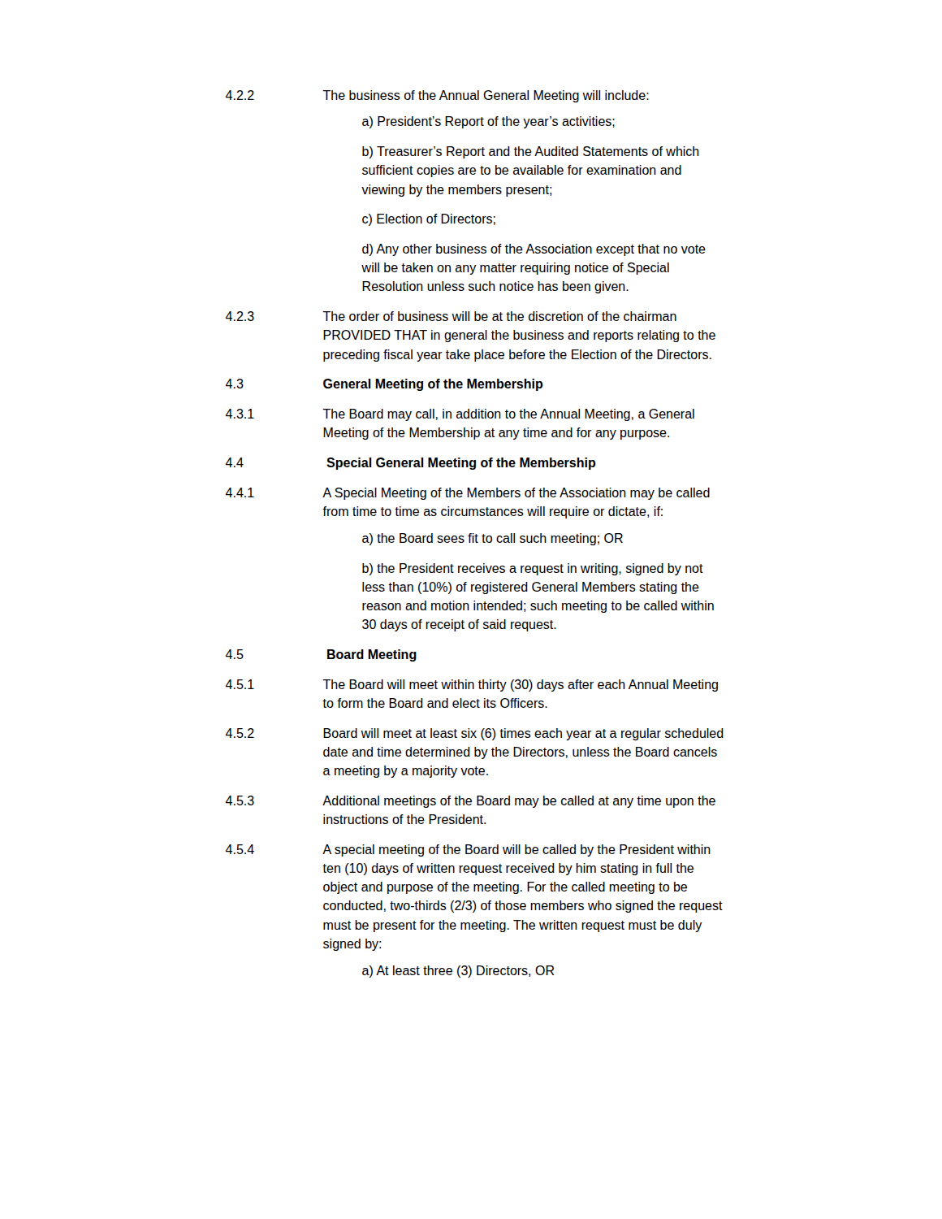4.2.2
The business of the Annual General Meeting will include:
a) President’s Report of the year’s activities;
b) Treasurer’s Report and the Audited Statements of which sufficient copies are to be available for examination and viewing by the members present;
c) Election of Directors;
d) Any other business of the Association except that no vote will be taken on any matter requiring notice of Special Resolution unless such notice has been given.
4.2.3
The order of business will be at the discretion of the chairman PROVIDED THAT in general the business and reports relating to the preceding fiscal year take place before the Election of the Directors.
4.3
General Meeting of the Membership
4.3.1
The Board may call, in addition to the Annual Meeting, a General Meeting of the Membership at any time and for any purpose.
4.4
Special General Meeting of the Membership
4.4.1
A Special Meeting of the Members of the Association may be called from time to time as circumstances will require or dictate, if:
a) the Board sees fit to call such meeting; OR
b) the President receives a request in writing, signed by not less than (10%) of registered General Members stating the reason and motion intended; such meeting to be called within 30 days of receipt of said request.
4.5
Board Meeting
4.5.1
The Board will meet within thirty (30) days after each Annual Meeting to form the Board and elect its Officers.
4.5.2
Board will meet at least six (6) times each year at a regular scheduled date and time determined by the Directors, unless the Board cancels a meeting by a majority vote.
4.5.3
Additional meetings of the Board may be called at any time upon the instructions of the President.
4.5.4
A special meeting of the Board will be called by the President within ten (10) days of written request received by him stating in full the object and purpose of the meeting. For the called meeting to be conducted, two-thirds (2/3) of those members who signed the request must be present for the meeting. The written request must be duly signed by:
a) At least three (3) Directors, OR